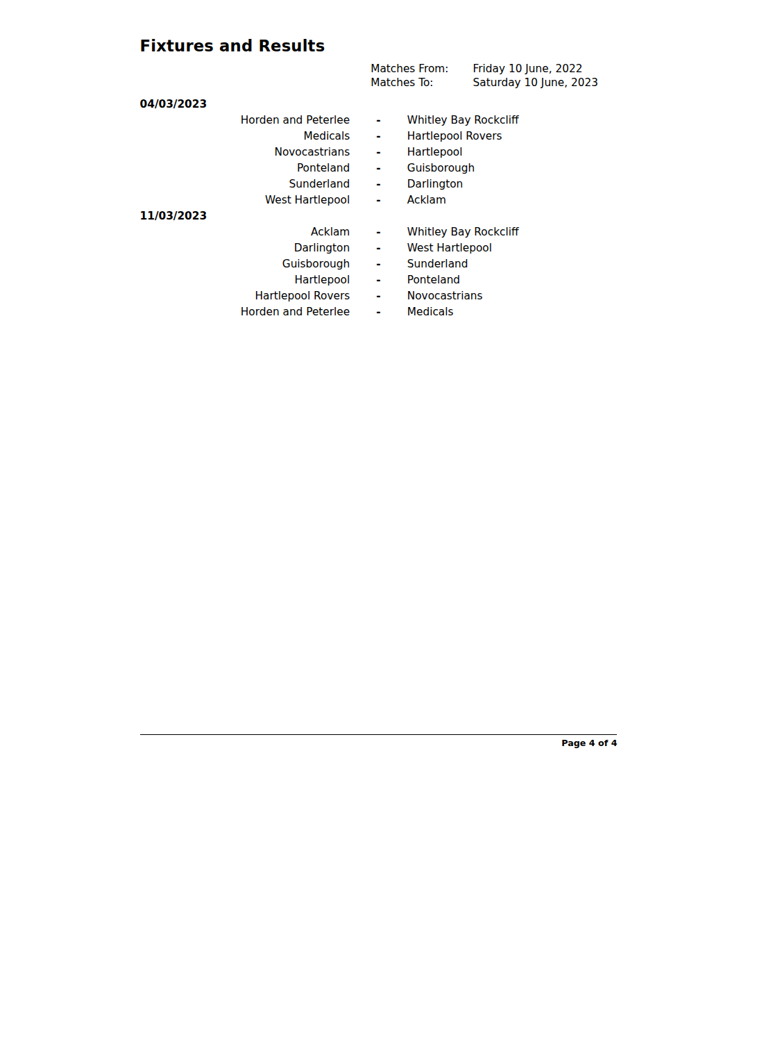Fixtures and Results
| Matches From: | Friday 10 June, 2022 |
| Matches To: | Saturday 10 June, 2023 |
| 04/03/2023 |
| Horden and Peterlee | - | Whitley Bay Rockcliff |
| Medicals | - | Hartlepool Rovers |
| Novocastrians | - | Hartlepool |
| Ponteland | - | Guisborough |
| Sunderland | - | Darlington |
| West Hartlepool | - | Acklam |
| 11/03/2023 |
| Acklam | - | Whitley Bay Rockcliff |
| Darlington | - | West Hartlepool |
| Guisborough | - | Sunderland |
| Hartlepool | - | Ponteland |
| Hartlepool Rovers | - | Novocastrians |
| Horden and Peterlee | - | Medicals |
Page 4 of 4